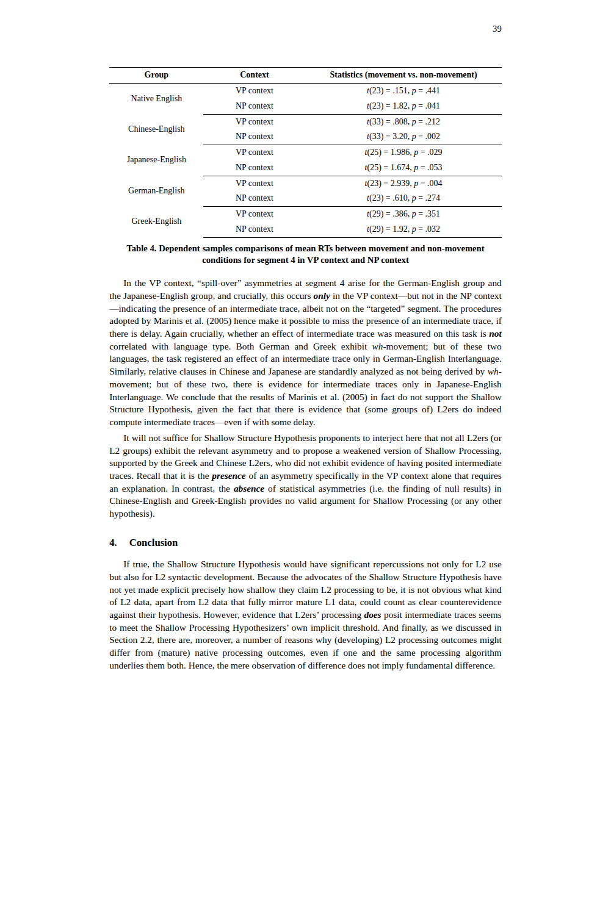39
| Group | Context | Statistics (movement vs. non-movement) |
| --- | --- | --- |
| Native English | VP context | t (23) = .151, p = .441 |
| NP context | t (23) = 1.82, p = .041 |
| Chinese-English | VP context | t (33) = .808, p = .212 |
| NP context | t (33) = 3.20, p = .002 |
| Japanese-English | VP context | t (25) = 1.986, p = .029 |
| NP context | t (25) = 1.674, p = .053 |
| German-English | VP context | t (23) = 2.939, p = .004 |
| NP context | t (23) = .610, p = .274 |
| Greek-English | VP context | t (29) = .386, p = .351 |
| NP context | t (29) = 1.92, p = .032 |
Table 4. Dependent samples comparisons of mean RTs between movement and non-movement conditions for segment 4 in VP context and NP context
In the VP context, “spill-over” asymmetries at segment 4 arise for the German-English group and the Japanese-English group, and crucially, this occurs only in the VP context—but not in the NP context—indicating the presence of an intermediate trace, albeit not on the “targeted” segment. The procedures adopted by Marinis et al. (2005) hence make it possible to miss the presence of an intermediate trace, if there is delay. Again crucially, whether an effect of intermediate trace was measured on this task is not correlated with language type. Both German and Greek exhibit wh-movement; but of these two languages, the task registered an effect of an intermediate trace only in German-English Interlanguage. Similarly, relative clauses in Chinese and Japanese are standardly analyzed as not being derived by wh-movement; but of these two, there is evidence for intermediate traces only in Japanese-English Interlanguage. We conclude that the results of Marinis et al. (2005) in fact do not support the Shallow Structure Hypothesis, given the fact that there is evidence that (some groups of) L2ers do indeed compute intermediate traces—even if with some delay.
It will not suffice for Shallow Structure Hypothesis proponents to interject here that not all L2ers (or L2 groups) exhibit the relevant asymmetry and to propose a weakened version of Shallow Processing, supported by the Greek and Chinese L2ers, who did not exhibit evidence of having posited intermediate traces. Recall that it is the presence of an asymmetry specifically in the VP context alone that requires an explanation. In contrast, the absence of statistical asymmetries (i.e. the finding of null results) in Chinese-English and Greek-English provides no valid argument for Shallow Processing (or any other hypothesis).
4. Conclusion
If true, the Shallow Structure Hypothesis would have significant repercussions not only for L2 use but also for L2 syntactic development. Because the advocates of the Shallow Structure Hypothesis have not yet made explicit precisely how shallow they claim L2 processing to be, it is not obvious what kind of L2 data, apart from L2 data that fully mirror mature L1 data, could count as clear counterevidence against their hypothesis. However, evidence that L2ers’ processing does posit intermediate traces seems to meet the Shallow Processing Hypothesizers’ own implicit threshold. And finally, as we discussed in Section 2.2, there are, moreover, a number of reasons why (developing) L2 processing outcomes might differ from (mature) native processing outcomes, even if one and the same processing algorithm underlies them both. Hence, the mere observation of difference does not imply fundamental difference.